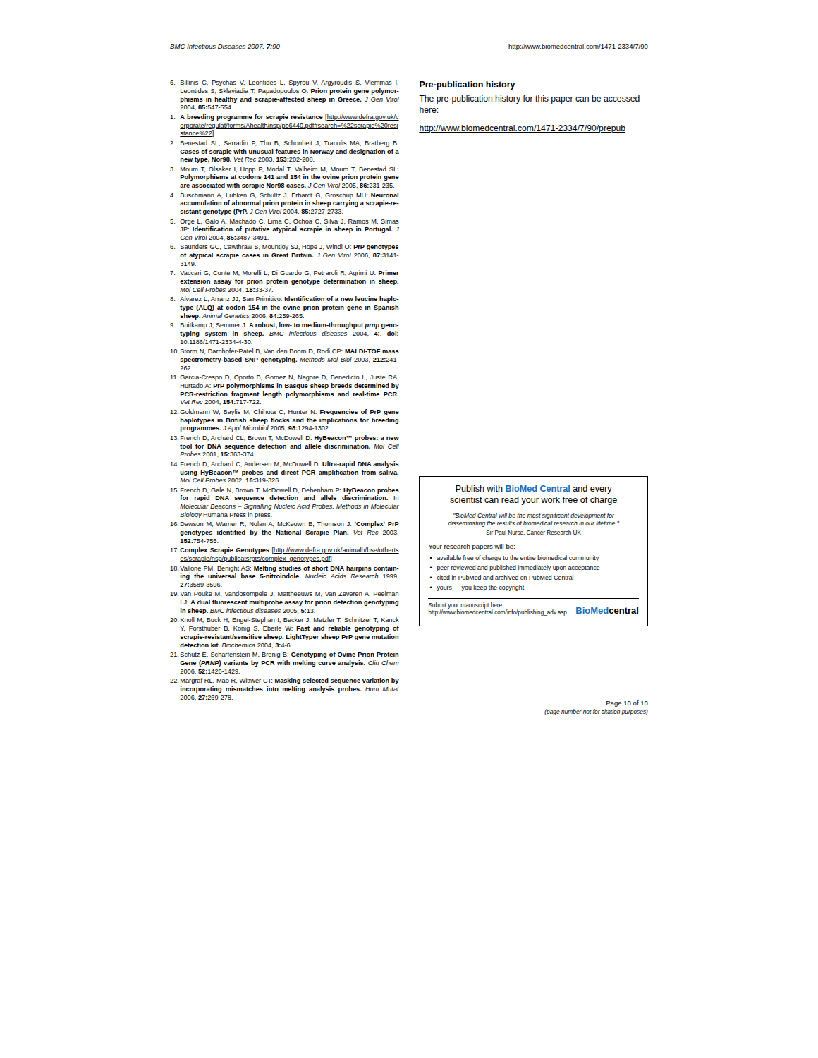BMC Infectious Diseases 2007, 7: 90
http://www.biomedcentral.com/1471-2334/7/90
Billinis C, Psychas V, Leontides L, Spyrou V, Argyroudis S, Vlemmas I, Leontides S, Sklaviadia T, Papadopoulos O: Prion protein gene polymorphisms in healthy and scrapie-affected sheep in Greece. J Gen Virol 2004, 85: 547-554.
A breeding programme for scrapie resistance [http://www.defra.gov.uk/corporate/regulat/forms/Ahealth/nsp/pb6440.pdf#search=%22scrapie%20resistance%22]
Benestad SL, Sarradin P, Thu B, Schonheit J, Tranulis MA, Bratberg B: Cases of scrapie with unusual features in Norway and designation of a new type, Nor98. Vet Rec 2003, 153: 202-208.
Moum T, Olsaker I, Hopp P, Modal T, Valheim M, Moum T, Benestad SL: Polymorphisms at codons 141 and 154 in the ovine prion protein gene are associated with scrapie Nor98 cases. J Gen Virol 2005, 86: 231-235.
Buschmann A, Luhken G, Schultz J, Erhardt G, Groschup MH: Neuronal accumulation of abnormal prion protein in sheep carrying a scrapie-resistant genotype (PrP. J Gen Virol 2004, 85: 2727-2733.
Orge L, Galo A, Machado C, Lima C, Ochoa C, Silva J, Ramos M, Simas JP: Identification of putative atypical scrapie in sheep in Portugal. J Gen Virol 2004, 85: 3487-3491.
Saunders GC, Cawthraw S, Mountjoy SJ, Hope J, Windl O: PrP genotypes of atypical scrapie cases in Great Britain. J Gen Virol 2006, 87: 3141-3149.
Vaccari G, Conte M, Morelli L, Di Guardo G, Petraroli R, Agrimi U: Primer extension assay for prion protein genotype determination in sheep. Mol Cell Probes 2004, 18: 33-37.
Alvarez L, Arranz JJ, San Primitivo: Identification of a new leucine haplotype (ALQ) at codon 154 in the ovine prion protein gene in Spanish sheep. Animal Genetics 2006, 84: 259-265.
Buitkamp J, Semmer J: A robust, low- to medium-throughput prnp genotyping system in sheep. BMC infectious diseases 2004, 4:. doi: 10.1186/1471-2334-4-30.
Storm N, Darnhofer-Patel B, Van den Boom D, Rodi CP: MALDI-TOF mass spectrometry-based SNP genotyping. Methods Mol Biol 2003, 212: 241-262.
Garcia-Crespo D, Oporto B, Gomez N, Nagore D, Benedicto L, Juste RA, Hurtado A: PrP polymorphisms in Basque sheep breeds determined by PCR-restriction fragment length polymorphisms and real-time PCR. Vet Rec 2004, 154: 717-722.
Goldmann W, Baylis M, Chihota C, Hunter N: Frequencies of PrP gene haplotypes in British sheep flocks and the implications for breeding programmes. J Appl Microbiol 2005, 98: 1294-1302.
French D, Archard CL, Brown T, McDowell D: HyBeacon™ probes: a new tool for DNA sequence detection and allele discrimination. Mol Cell Probes 2001, 15: 363-374.
French D, Archard C, Andersen M, McDowell D: Ultra-rapid DNA analysis using HyBeacon™ probes and direct PCR amplification from saliva. Mol Cell Probes 2002, 16: 319-326.
French D, Gale N, Brown T, McDowell D, Debenham P: HyBeacon probes for rapid DNA sequence detection and allele discrimination. In Molecular Beacons – Signalling Nucleic Acid Probes. Methods in Molecular Biology Humana Press in press.
Dawson M, Warner R, Nolan A, McKeown B, Thomson J: 'Complex' PrP genotypes identified by the National Scrapie Plan. Vet Rec 2003, 152: 754-755.
Complex Scrapie Genotypes [http://www.defra.gov.uk/animalh/bse/othertses/scrapie/nsp/publicatsrpts/complex_genotypes.pdf]
Vallone PM, Benight AS: Melting studies of short DNA hairpins containing the universal base 5-nitroindole. Nucleic Acids Research 1999, 27: 3589-3596.
Van Pouke M, Vandosompele J, Mattheeuws M, Van Zeveren A, Peelman LJ: A dual fluorescent multiprobe assay for prion detection genotyping in sheep. BMC infectious diseases 2005, 5: 13.
Knoll M, Buck H, Engel-Stephan I, Becker J, Metzler T, Schnitzer T, Kanck Y, Forsthuber B, Konig S, Eberle W: Fast and reliable genotyping of scrapie-resistant/sensitive sheep. LightTyper sheep PrP gene mutation detection kit. Biochemica 2004, 3: 4-6.
Schutz E, Scharfenstein M, Brenig B: Genotyping of Ovine Prion Protein Gene (PRNP) variants by PCR with melting curve analysis. Clin Chem 2006, 52: 1426-1429.
Margraf RL, Mao R, Wittwer CT: Masking selected sequence variation by incorporating mismatches into melting analysis probes. Hum Mutat 2006, 27: 269-278.
Pre-publication history
The pre-publication history for this paper can be accessed here:
http://www.biomedcentral.com/1471-2334/7/90/prepub
Publish with Bio Med Central and every
scientist can read your work free of charge
"BioMed Central will be the most significant development for
disseminating the results of biomedical research in our lifetime."
Sir Paul Nurse, Cancer Research UK
Your research papers will be:
available free of charge to the entire biomedical community
peer reviewed and published immediately upon acceptance
cited in PubMed and archived on PubMed Central
yours — you keep the copyright
Submit your manuscript here:
http://www.biomedcentral.com/info/publishing_adv.asp
BioMed central
Page 10 of 10
(page number not for citation purposes)